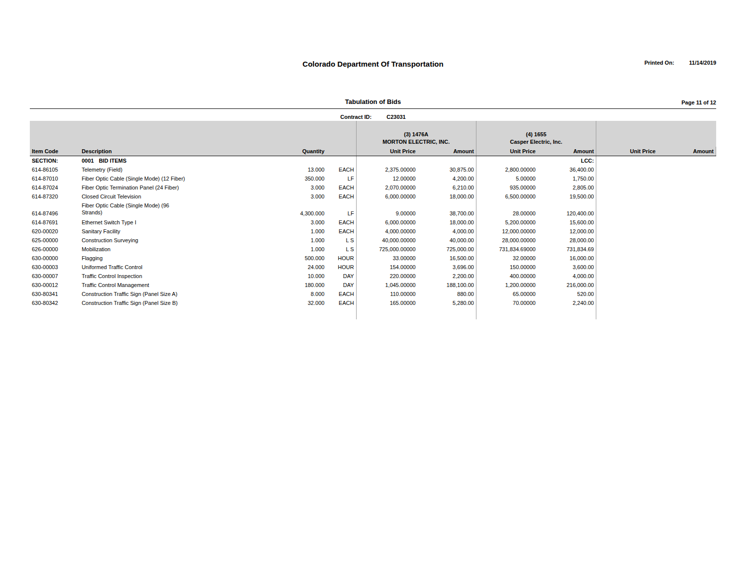Colorado Department Of Transportation
Printed On:11/14/2019
Tabulation of Bids
Page 11 of 12
Contract ID: C23031
| | | | | (3) 1476A MORTON ELECTRIC, INC. | (4) 1655 Casper Electric, Inc. | |
| Item Code | Description | Quantity | | Unit Price | Amount | Unit Price | Amount | Unit Price | Amount |
| SECTION: | 0001 BID ITEMS | | | | | | LCC: | | |
| 614-86105 | Telemetry (Field) | 13.000 | EACH | 2,375.00000 | 30,875.00 | 2,800.00000 | 36,400.00 | | |
| 614-87010 | Fiber Optic Cable (Single Mode) (12 Fiber) | 350.000 | LF | 12.00000 | 4,200.00 | 5.00000 | 1,750.00 | | |
| 614-87024 | Fiber Optic Termination Panel (24 Fiber) | 3.000 | EACH | 2,070.00000 | 6,210.00 | 935.00000 | 2,805.00 | | |
| 614-87320 | Closed Circuit Television | 3.000 | EACH | 6,000.00000 | 18,000.00 | 6,500.00000 | 19,500.00 | | |
| 614-87496 | Fiber Optic Cable (Single Mode) (96 Strands) | 4,300.000 | LF | 9.00000 | 38,700.00 | 28.00000 | 120,400.00 | | |
| 614-87691 | Ethernet Switch Type I | 3.000 | EACH | 6,000.00000 | 18,000.00 | 5,200.00000 | 15,600.00 | | |
| 620-00020 | Sanitary Facility | 1.000 | EACH | 4,000.00000 | 4,000.00 | 12,000.00000 | 12,000.00 | | |
| 625-00000 | Construction Surveying | 1.000 | L S | 40,000.00000 | 40,000.00 | 28,000.00000 | 28,000.00 | | |
| 626-00000 | Mobilization | 1.000 | L S | 725,000.00000 | 725,000.00 | 731,834.69000 | 731,834.69 | | |
| 630-00000 | Flagging | 500.000 | HOUR | 33.00000 | 16,500.00 | 32.00000 | 16,000.00 | | |
| 630-00003 | Uniformed Traffic Control | 24.000 | HOUR | 154.00000 | 3,696.00 | 150.00000 | 3,600.00 | | |
| 630-00007 | Traffic Control Inspection | 10.000 | DAY | 220.00000 | 2,200.00 | 400.00000 | 4,000.00 | | |
| 630-00012 | Traffic Control Management | 180.000 | DAY | 1,045.00000 | 188,100.00 | 1,200.00000 | 216,000.00 | | |
| 630-80341 | Construction Traffic Sign (Panel Size A) | 8.000 | EACH | 110.00000 | 880.00 | 65.00000 | 520.00 | | |
| 630-80342 | Construction Traffic Sign (Panel Size B) | 32.000 | EACH | 165.00000 | 5,280.00 | 70.00000 | 2,240.00 | | |